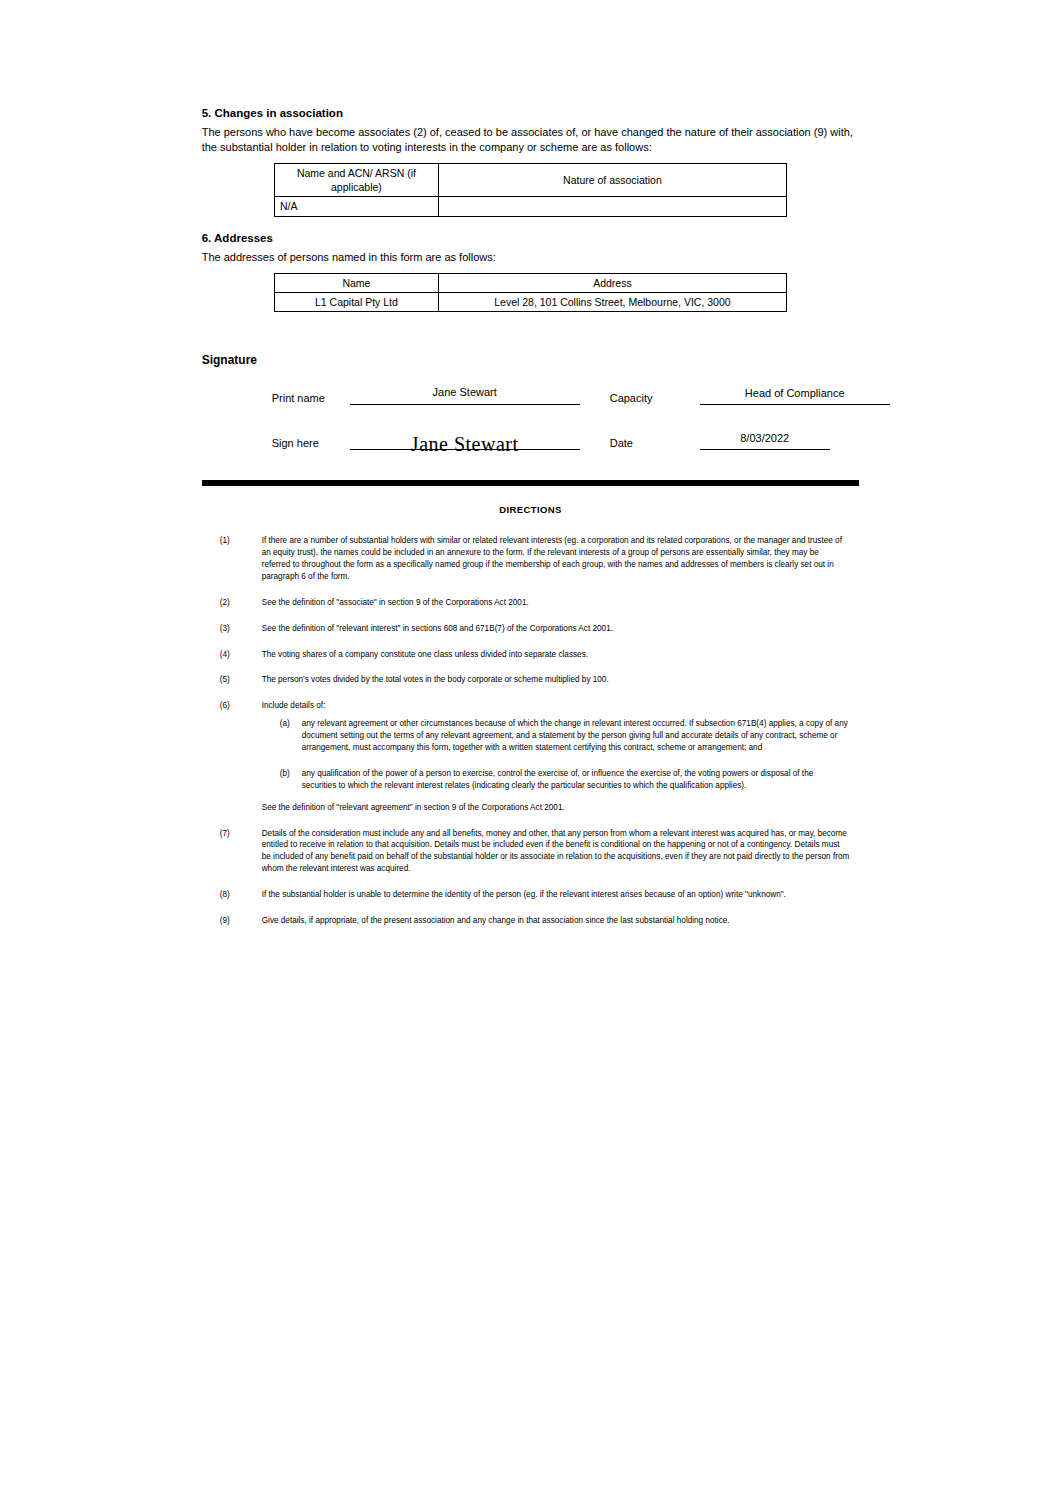5. Changes in association
The persons who have become associates (2) of, ceased to be associates of, or have changed the nature of their association (9) with, the substantial holder in relation to voting interests in the company or scheme are as follows:
| Name and ACN/ ARSN (if applicable) | Nature of association |
| --- | --- |
| N/A | |
6. Addresses
The addresses of persons named in this form are as follows:
| Name | Address |
| --- | --- |
| L1 Capital Pty Ltd | Level 28, 101 Collins Street, Melbourne, VIC, 3000 |
Signature
Print name
Jane Stewart
Capacity
Head of Compliance
Sign here
Jane Stewart
Date
8/03/2022
DIRECTIONS
(1)
If there are a number of substantial holders with similar or related relevant interests (eg. a corporation and its related corporations, or the manager and trustee of an equity trust), the names could be included in an annexure to the form. If the relevant interests of a group of persons are essentially similar, they may be referred to throughout the form as a specifically named group if the membership of each group, with the names and addresses of members is clearly set out in paragraph 6 of the form.
(2)
See the definition of "associate" in section 9 of the Corporations Act 2001.
(3)
See the definition of "relevant interest" in sections 608 and 671B(7) of the Corporations Act 2001.
(4)
The voting shares of a company constitute one class unless divided into separate classes.
(5)
The person's votes divided by the total votes in the body corporate or scheme multiplied by 100.
(6)
Include details of:
(a)
any relevant agreement or other circumstances because of which the change in relevant interest occurred. If subsection 671B(4) applies, a copy of any document setting out the terms of any relevant agreement, and a statement by the person giving full and accurate details of any contract, scheme or arrangement, must accompany this form, together with a written statement certifying this contract, scheme or arrangement; and
(b)
any qualification of the power of a person to exercise, control the exercise of, or influence the exercise of, the voting powers or disposal of the securities to which the relevant interest relates (indicating clearly the particular securities to which the qualification applies).
See the definition of "relevant agreement" in section 9 of the Corporations Act 2001.
(7)
Details of the consideration must include any and all benefits, money and other, that any person from whom a relevant interest was acquired has, or may, become entitled to receive in relation to that acquisition. Details must be included even if the benefit is conditional on the happening or not of a contingency. Details must be included of any benefit paid on behalf of the substantial holder or its associate in relation to the acquisitions, even if they are not paid directly to the person from whom the relevant interest was acquired.
(8)
If the substantial holder is unable to determine the identity of the person (eg. if the relevant interest arises because of an option) write "unknown".
(9)
Give details, if appropriate, of the present association and any change in that association since the last substantial holding notice.